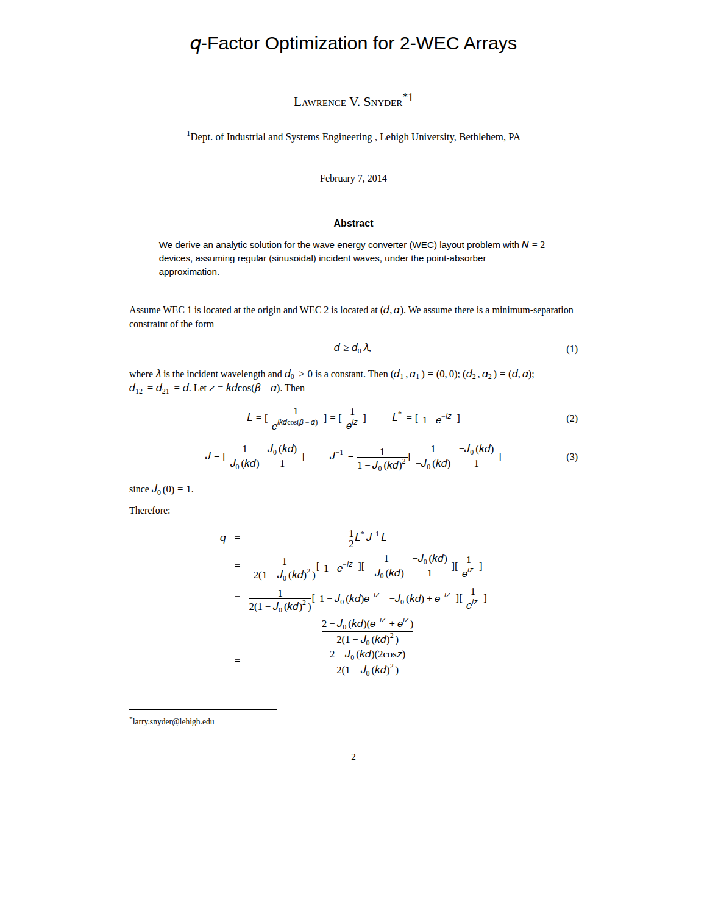q-Factor Optimization for 2-WEC Arrays
Lawrence V. Snyder*1
1Dept. of Industrial and Systems Engineering , Lehigh University, Bethlehem, PA
February 7, 2014
Abstract
We derive an analytic solution for the wave energy converter (WEC) layout problem with N=2 devices, assuming regular (sinusoidal) incident waves, under the point-absorber approximation.
Assume WEC 1 is located at the origin and WEC 2 is located at (d,α). We assume there is a minimum-separation constraint of the form
d≥d0λ,
(1)
where λ is the incident wavelength and d0>0 is a constant. Then (d1,α1)=(0,0); (d2,α2)=(d,α); d12=d21=d. Let z≡kdcos(β−α). Then
L= [ 1 eikdcos(β−α) ] = [ 1 eiz ] L*= [ 1e−iz ]
(2)
J= [ 1J0(kd) J0(kd)1 ] J−1= 1 1−J0(kd)2 [ 1−J0(kd) −J0(kd)1 ]
(3)
since J0(0)=1.
Therefore:
q = 12 L* J−1 L = 1 2(1−J0(kd)2) [ 1e−iz ] [ 1−J0(kd) −J0(kd)1 ] [ 1 eiz ] = 1 2(1−J0(kd)2) [ 1−J0(kd)e−iz −J0(kd)+e−iz ] [ 1 eiz ] = 2−J0(kd)(e−iz+eiz) 2(1−J0(kd)2) = 2−J0(kd)(2cosz) 2(1−J0(kd)2)
*larry.snyder@lehigh.edu
2